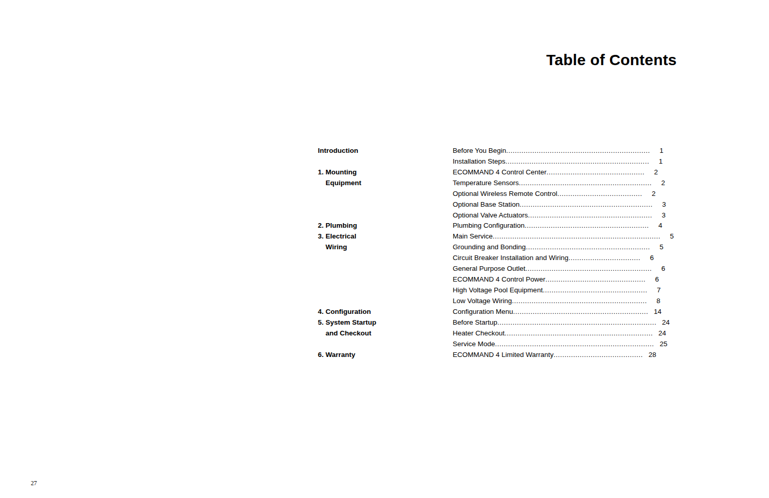Table of Contents
| Introduction | Before You Begin .................................................................. 1 Installation Steps .................................................................. 1 |
| 1. Mounting Equipment | ECOMMAND 4 Control Center ............................................. 2 Temperature Sensors ............................................................. 2 Optional Wireless Remote Control ....................................... 2 Optional Base Station ............................................................. 3 Optional Valve Actuators ......................................................... 3 |
| 2. Plumbing | Plumbing Configuration ......................................................... 4 |
| 3. Electrical Wiring | Main Service ............................................................................. 5 Grounding and Bonding ......................................................... 5 Circuit Breaker Installation and Wiring ................................. 6 General Purpose Outlet .......................................................... 6 ECOMMAND 4 Control Power .............................................. 6 High Voltage Pool Equipment ................................................ 7 Low Voltage Wiring .............................................................. 8 |
| 4. Configuration | Configuration Menu .............................................................. 14 |
| 5. System Startup and Checkout | Before Startup ......................................................................... 24 Heater Checkout .................................................................... 24 Service Mode ......................................................................... 25 |
| 6. Warranty | ECOMMAND 4 Limited Warranty ......................................... 28 |
27